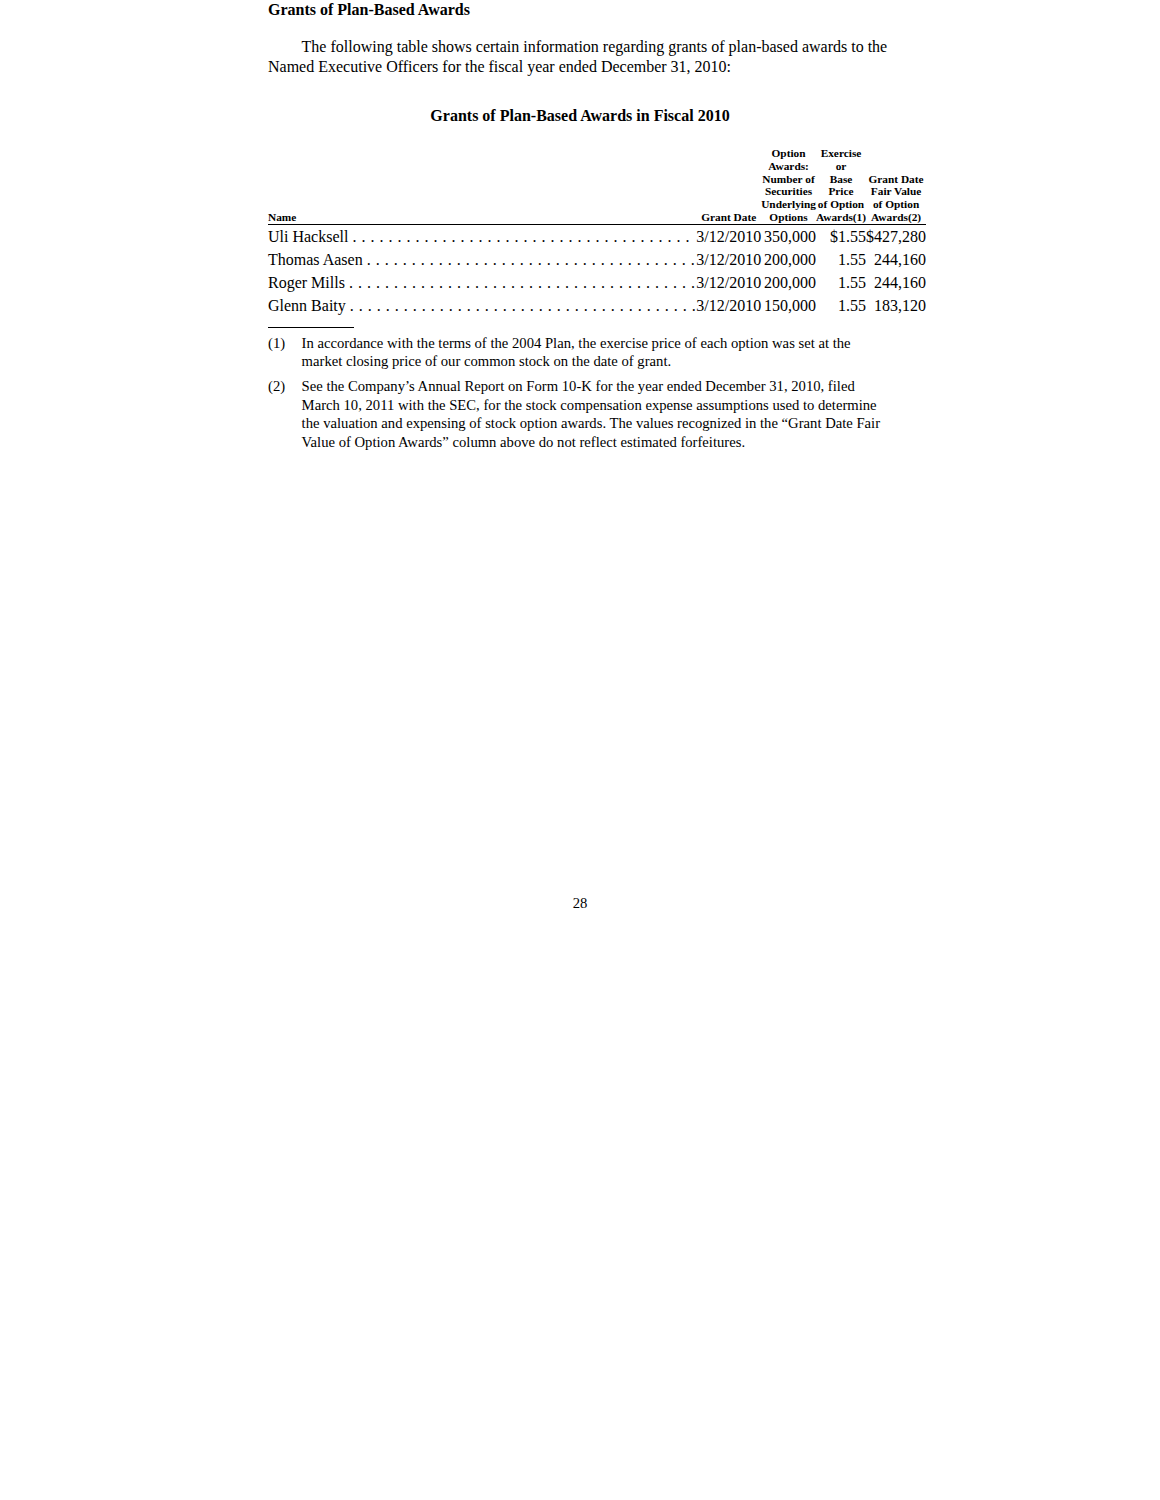Grants of Plan-Based Awards
The following table shows certain information regarding grants of plan-based awards to the Named Executive Officers for the fiscal year ended December 31, 2010:
Grants of Plan-Based Awards in Fiscal 2010
| Name | Grant Date | Option Awards: Number of Securities Underlying Options | Exercise or Base Price of Option Awards(1) | Grant Date Fair Value of Option Awards(2) |
| --- | --- | --- | --- | --- |
| Uli Hacksell . . . . . . . . . . . . . . . . . . . . . . . . . . . . . . . . . . . . . . | 3/12/2010 | 350,000 | $1.55 | $427,280 |
| Thomas Aasen . . . . . . . . . . . . . . . . . . . . . . . . . . . . . . . . . . . . . | 3/12/2010 | 200,000 | 1.55 | 244,160 |
| Roger Mills . . . . . . . . . . . . . . . . . . . . . . . . . . . . . . . . . . . . . . . | 3/12/2010 | 200,000 | 1.55 | 244,160 |
| Glenn Baity . . . . . . . . . . . . . . . . . . . . . . . . . . . . . . . . . . . . . . . | 3/12/2010 | 150,000 | 1.55 | 183,120 |
(1) In accordance with the terms of the 2004 Plan, the exercise price of each option was set at the market closing price of our common stock on the date of grant.
(2) See the Company’s Annual Report on Form 10-K for the year ended December 31, 2010, filed March 10, 2011 with the SEC, for the stock compensation expense assumptions used to determine the valuation and expensing of stock option awards. The values recognized in the “Grant Date Fair Value of Option Awards” column above do not reflect estimated forfeitures.
28